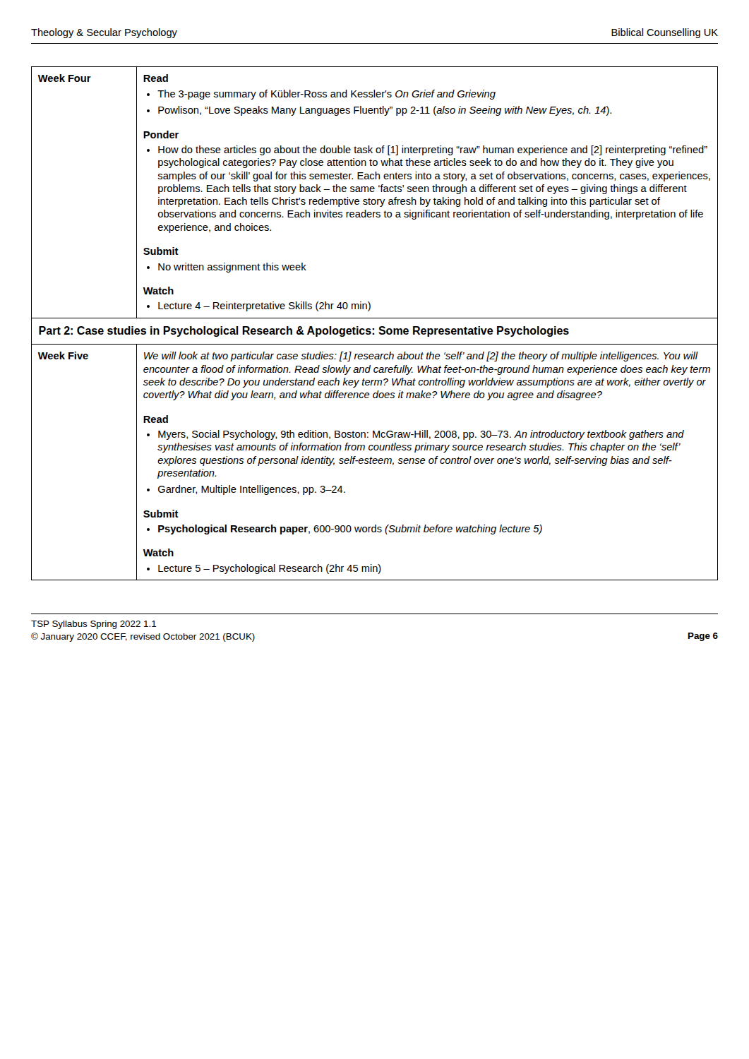Theology & Secular Psychology Biblical Counselling UK
| Week Four | Read The 3-page summary of Kübler-Ross and Kessler's On Grief and Grieving Powlison, “Love Speaks Many Languages Fluently” pp 2-11 ( also in Seeing with New Eyes, ch. 14 ). Ponder How do these articles go about the double task of [1] interpreting “raw” human experience and [2] reinterpreting “refined” psychological categories? Pay close attention to what these articles seek to do and how they do it. They give you samples of our ‘skill’ goal for this semester. Each enters into a story, a set of observations, concerns, cases, experiences, problems. Each tells that story back – the same ‘facts’ seen through a different set of eyes – giving things a different interpretation. Each tells Christ's redemptive story afresh by taking hold of and talking into this particular set of observations and concerns. Each invites readers to a significant reorientation of self-understanding, interpretation of life experience, and choices. Submit No written assignment this week Watch Lecture 4 – Reinterpretative Skills (2hr 40 min) |
| Part 2: Case studies in Psychological Research & Apologetics: Some Representative Psychologies |
| Week Five | We will look at two particular case studies: [1] research about the ‘self’ and [2] the theory of multiple intelligences. You will encounter a flood of information. Read slowly and carefully. What feet-on-the-ground human experience does each key term seek to describe? Do you understand each key term? What controlling worldview assumptions are at work, either overtly or covertly? What did you learn, and what difference does it make? Where do you agree and disagree? Read Myers, Social Psychology, 9th edition, Boston: McGraw-Hill, 2008, pp. 30–73. An introductory textbook gathers and synthesises vast amounts of information from countless primary source research studies. This chapter on the ‘self’ explores questions of personal identity, self-esteem, sense of control over one's world, self-serving bias and self-presentation. Gardner, Multiple Intelligences, pp. 3–24. Submit Psychological Research paper , 600-900 words (Submit before watching lecture 5) Watch Lecture 5 – Psychological Research (2hr 45 min) |
TSP Syllabus Spring 2022 1.1
© January 2020 CCEF, revised October 2021 (BCUK)
Page 6